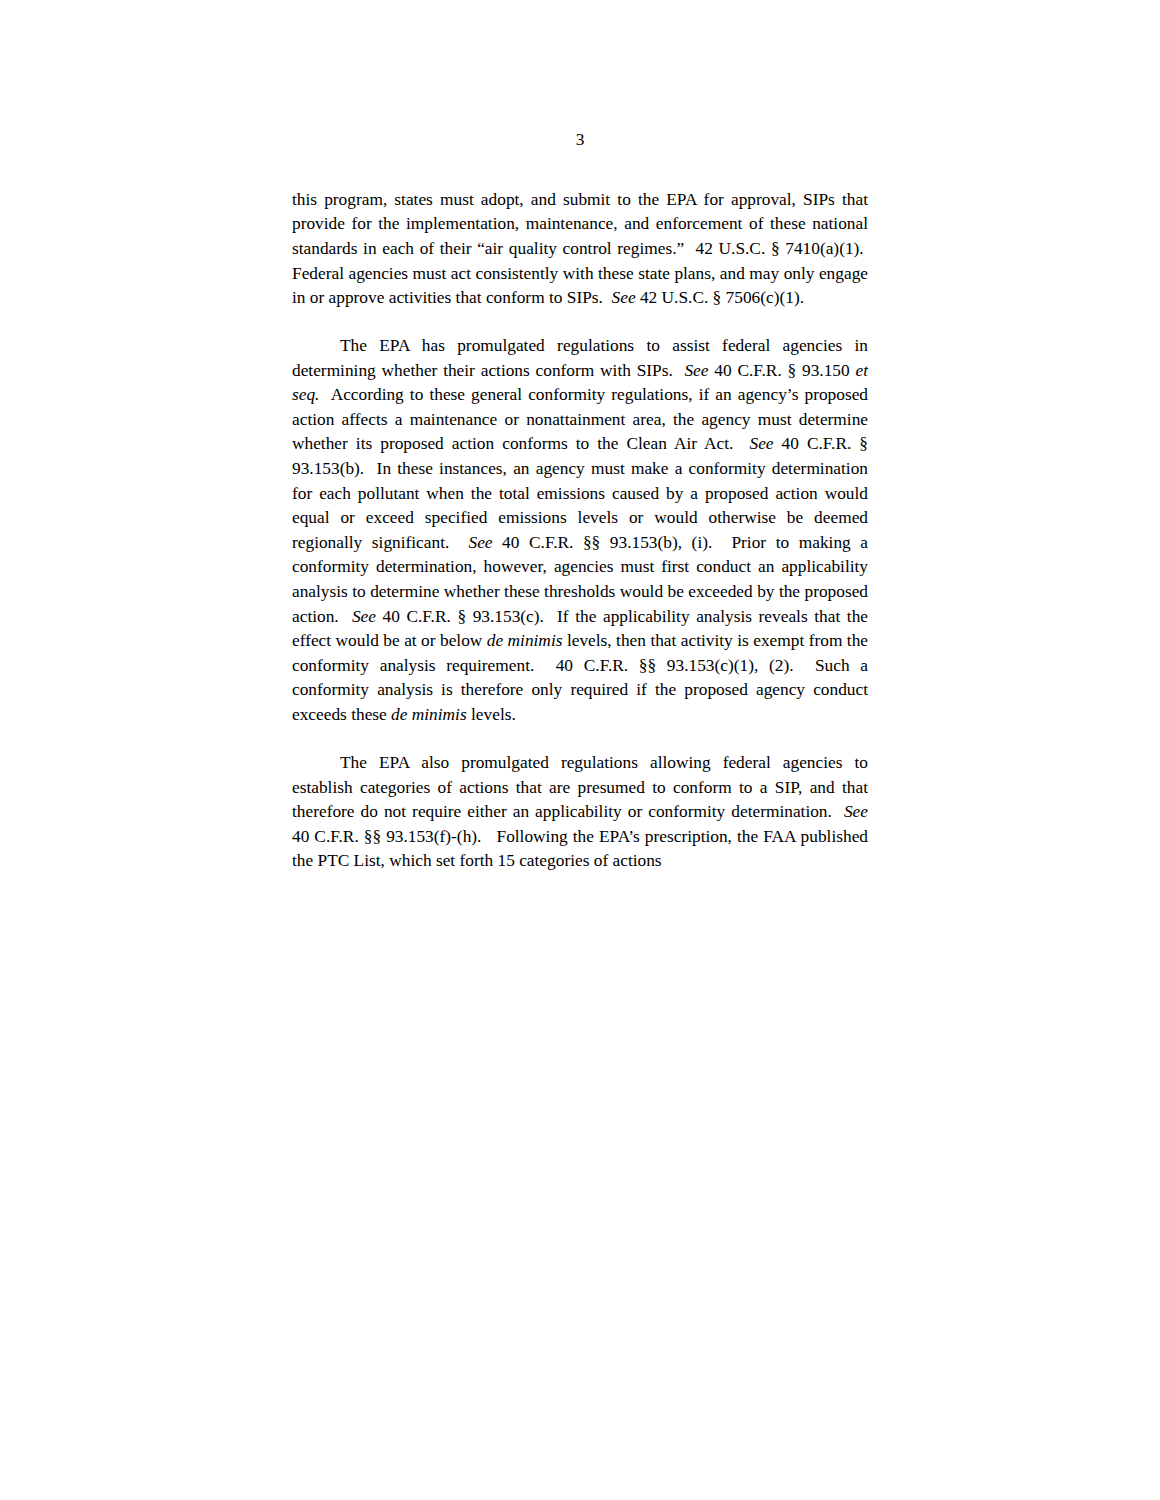3
this program, states must adopt, and submit to the EPA for approval, SIPs that provide for the implementation, maintenance, and enforcement of these national standards in each of their “air quality control regimes.” 42 U.S.C. § 7410(a)(1). Federal agencies must act consistently with these state plans, and may only engage in or approve activities that conform to SIPs. See 42 U.S.C. § 7506(c)(1).
The EPA has promulgated regulations to assist federal agencies in determining whether their actions conform with SIPs. See 40 C.F.R. § 93.150 et seq. According to these general conformity regulations, if an agency’s proposed action affects a maintenance or nonattainment area, the agency must determine whether its proposed action conforms to the Clean Air Act. See 40 C.F.R. § 93.153(b). In these instances, an agency must make a conformity determination for each pollutant when the total emissions caused by a proposed action would equal or exceed specified emissions levels or would otherwise be deemed regionally significant. See 40 C.F.R. §§ 93.153(b), (i). Prior to making a conformity determination, however, agencies must first conduct an applicability analysis to determine whether these thresholds would be exceeded by the proposed action. See 40 C.F.R. § 93.153(c). If the applicability analysis reveals that the effect would be at or below de minimis levels, then that activity is exempt from the conformity analysis requirement. 40 C.F.R. §§ 93.153(c)(1), (2). Such a conformity analysis is therefore only required if the proposed agency conduct exceeds these de minimis levels.
The EPA also promulgated regulations allowing federal agencies to establish categories of actions that are presumed to conform to a SIP, and that therefore do not require either an applicability or conformity determination. See 40 C.F.R. §§ 93.153(f)-(h). Following the EPA’s prescription, the FAA published the PTC List, which set forth 15 categories of actions